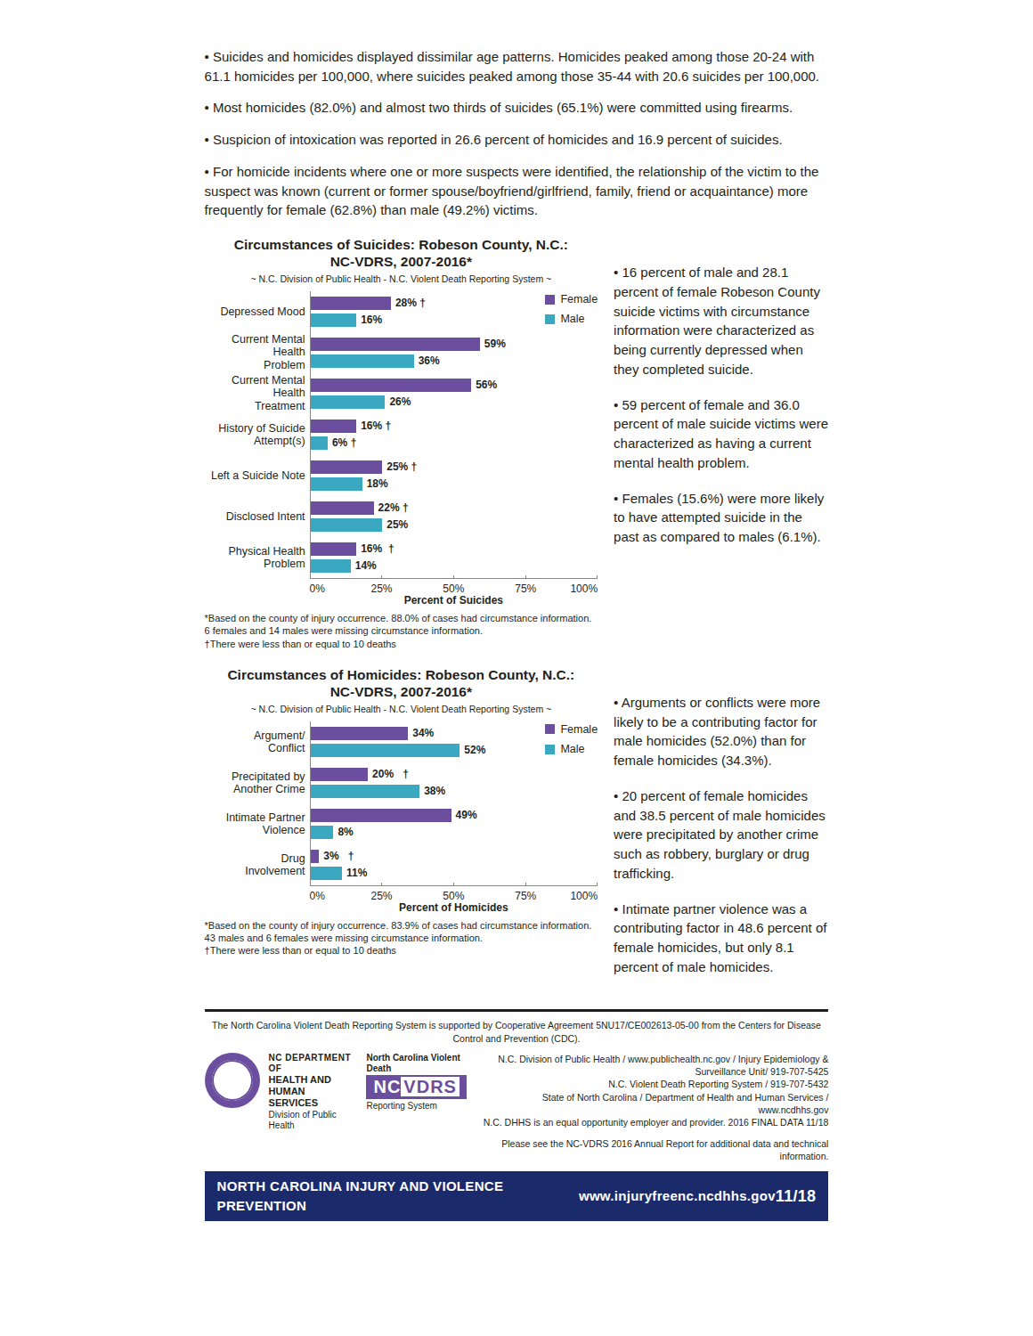• Suicides and homicides displayed dissimilar age patterns. Homicides peaked among those 20-24 with 61.1 homicides per 100,000, where suicides peaked among those 35-44 with 20.6 suicides per 100,000.
• Most homicides (82.0%) and almost two thirds of suicides (65.1%) were committed using firearms.
• Suspicion of intoxication was reported in 26.6 percent of homicides and 16.9 percent of suicides.
• For homicide incidents where one or more suspects were identified, the relationship of the victim to the suspect was known (current or former spouse/boyfriend/girlfriend, family, friend or acquaintance) more frequently for female (62.8%) than male (49.2%) victims.
Circumstances of Suicides: Robeson County, N.C.:
NC-VDRS, 2007-2016*
~ N.C. Division of Public Health - N.C. Violent Death Reporting System ~
Female
Male
Depressed Mood
28% †
16%
Current Mental Health
Problem
59%
36%
Current Mental Health
Treatment
56%
26%
History of Suicide
Attempt(s)
16% †
6% †
Left a Suicide Note
25% †
18%
Disclosed Intent
22% †
25%
Physical Health Problem
16% †
14%
0% 25% 50% 75% 100%
Percent of Suicides
*Based on the county of injury occurrence. 88.0% of cases had circumstance information. 6 females and 14 males were missing circumstance information.
†There were less than or equal to 10 deaths
• 16 percent of male and 28.1 percent of female Robeson County suicide victims with circumstance information were characterized as being currently depressed when they completed suicide.
• 59 percent of female and 36.0 percent of male suicide victims were characterized as having a current mental health problem.
• Females (15.6%) were more likely to have attempted suicide in the past as compared to males (6.1%).
Circumstances of Homicides: Robeson County, N.C.:
NC-VDRS, 2007-2016*
~ N.C. Division of Public Health - N.C. Violent Death Reporting System ~
Female
Male
Argument/
Conflict
34%
52%
Precipitated by
Another Crime
20% †
38%
Intimate Partner
Violence
49%
8%
Drug
Involvement
3% †
11%
0% 25% 50% 75% 100%
Percent of Homicides
*Based on the county of injury occurrence. 83.9% of cases had circumstance information. 43 males and 6 females were missing circumstance information.
†There were less than or equal to 10 deaths
• Arguments or conflicts were more likely to be a contributing factor for male homicides (52.0%) than for female homicides (34.3%).
• 20 percent of female homicides and 38.5 percent of male homicides were precipitated by another crime such as robbery, burglary or drug trafficking.
• Intimate partner violence was a contributing factor in 48.6 percent of female homicides, but only 8.1 percent of male homicides.
The North Carolina Violent Death Reporting System is supported by Cooperative Agreement 5NU17/CE002613-05-00 from the Centers for Disease Control and Prevention (CDC).
NC DEPARTMENT OF
HEALTH AND HUMAN SERVICES
Division of Public Health
North Carolina Violent Death
NC VDRS
Reporting System
N.C. Division of Public Health / www.publichealth.nc.gov / Injury Epidemiology & Surveillance Unit/ 919-707-5425
N.C. Violent Death Reporting System / 919-707-5432
State of North Carolina / Department of Health and Human Services / www.ncdhhs.gov
N.C. DHHS is an equal opportunity employer and provider. 2016 FINAL DATA 11/18
Please see the NC-VDRS 2016 Annual Report for additional data and technical information.
NORTH CAROLINA INJURY AND VIOLENCE PREVENTION www.injuryfreenc.ncdhhs.gov 11/18